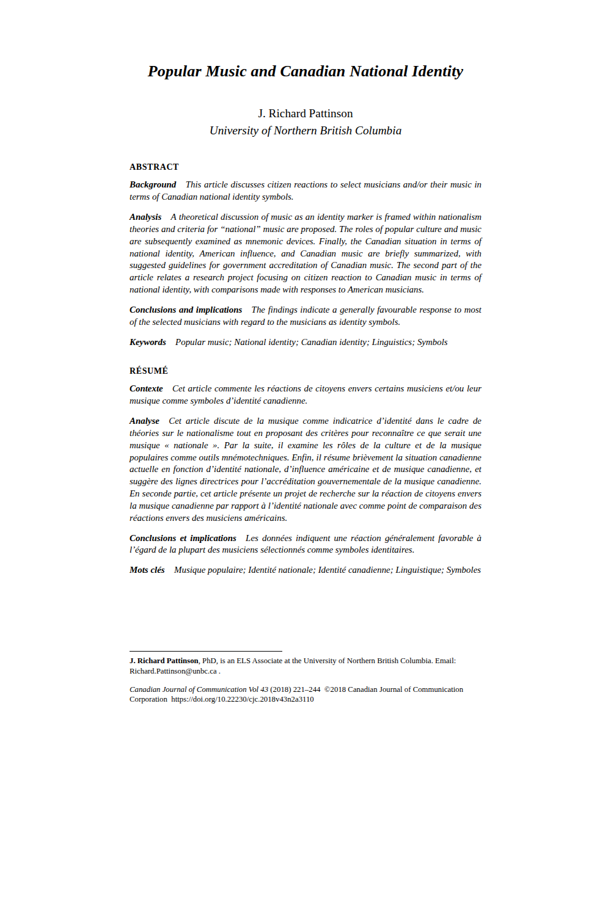Popular Music and Canadian National Identity
J. Richard Pattinson
University of Northern British Columbia
Abstract
Background This article discusses citizen reactions to select musicians and/or their music in terms of Canadian national identity symbols.
Analysis A theoretical discussion of music as an identity marker is framed within nationalism theories and criteria for “national” music are proposed. The roles of popular culture and music are subsequently examined as mnemonic devices. Finally, the Canadian situation in terms of national identity, American influence, and Canadian music are briefly summarized, with suggested guidelines for government accreditation of Canadian music. The second part of the article relates a research project focusing on citizen reaction to Canadian music in terms of national identity, with comparisons made with responses to American musicians.
Conclusions and implications The findings indicate a generally favourable response to most of the selected musicians with regard to the musicians as identity symbols.
Keywords Popular music; National identity; Canadian identity; Linguistics; Symbols
Résumé
Contexte Cet article commente les réactions de citoyens envers certains musiciens et/ou leur musique comme symboles d’identité canadienne.
Analyse Cet article discute de la musique comme indicatrice d’identité dans le cadre de théories sur le nationalisme tout en proposant des critères pour reconnaître ce que serait une musique « nationale ». Par la suite, il examine les rôles de la culture et de la musique populaires comme outils mnémotechniques. Enfin, il résume brièvement la situation canadienne actuelle en fonction d’identité nationale, d’influence américaine et de musique canadienne, et suggère des lignes directrices pour l’accréditation gouvernementale de la musique canadienne. En seconde partie, cet article présente un projet de recherche sur la réaction de citoyens envers la musique canadienne par rapport à l’identité nationale avec comme point de comparaison des réactions envers des musiciens américains.
Conclusions et implications Les données indiquent une réaction généralement favorable à l’égard de la plupart des musiciens sélectionnés comme symboles identitaires.
Mots clés Musique populaire; Identité nationale; Identité canadienne; Linguistique; Symboles
J. Richard Pattinson, PhD, is an ELS Associate at the University of Northern British Columbia. Email: Richard.Pattinson@unbc.ca .
Canadian Journal of Communication Vol 43 (2018) 221–244 ©2018 Canadian Journal of Communication Corporation https://doi.org/10.22230/cjc.2018v43n2a3110